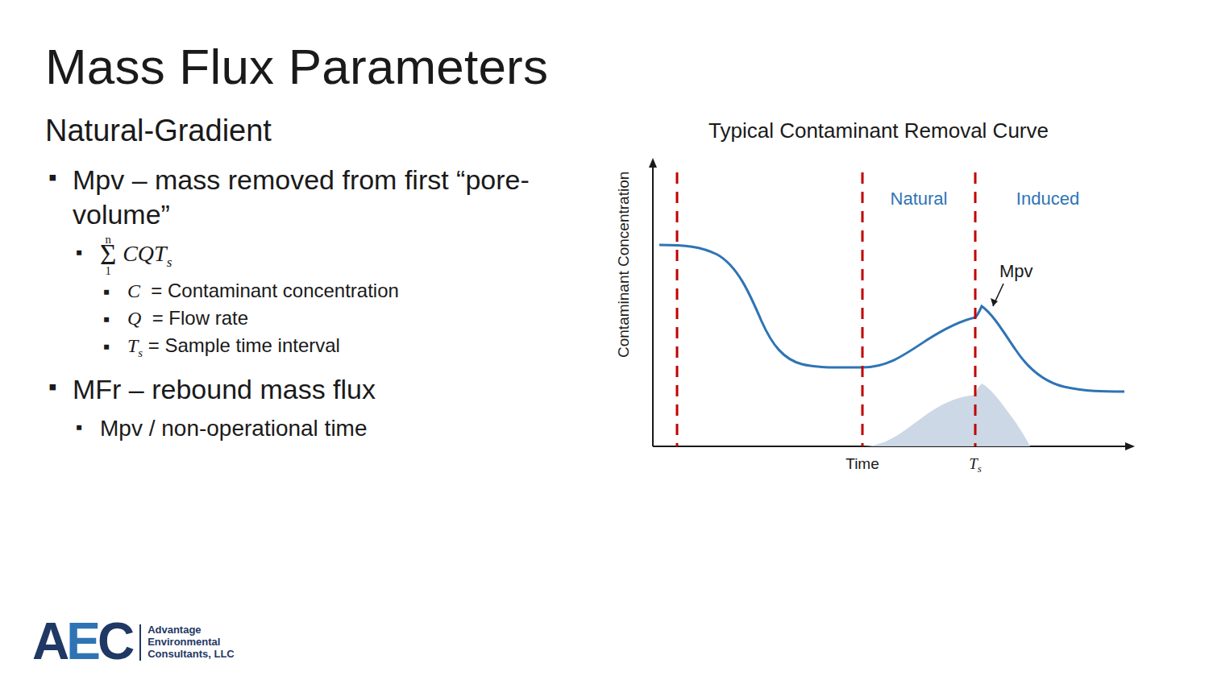Mass Flux Parameters
Natural-Gradient
Mpv – mass removed from first “pore-volume”
Σn 1 CQTs
C = Contaminant concentration
Q = Flow rate
Ts = Sample time interval
MFr – rebound mass flux
Mpv / non-operational time
Typical Contaminant Removal Curve
Contaminant Concentration Natural Induced Mpv Time Ts
AEC
Advantage Environmental Consultants, LLC